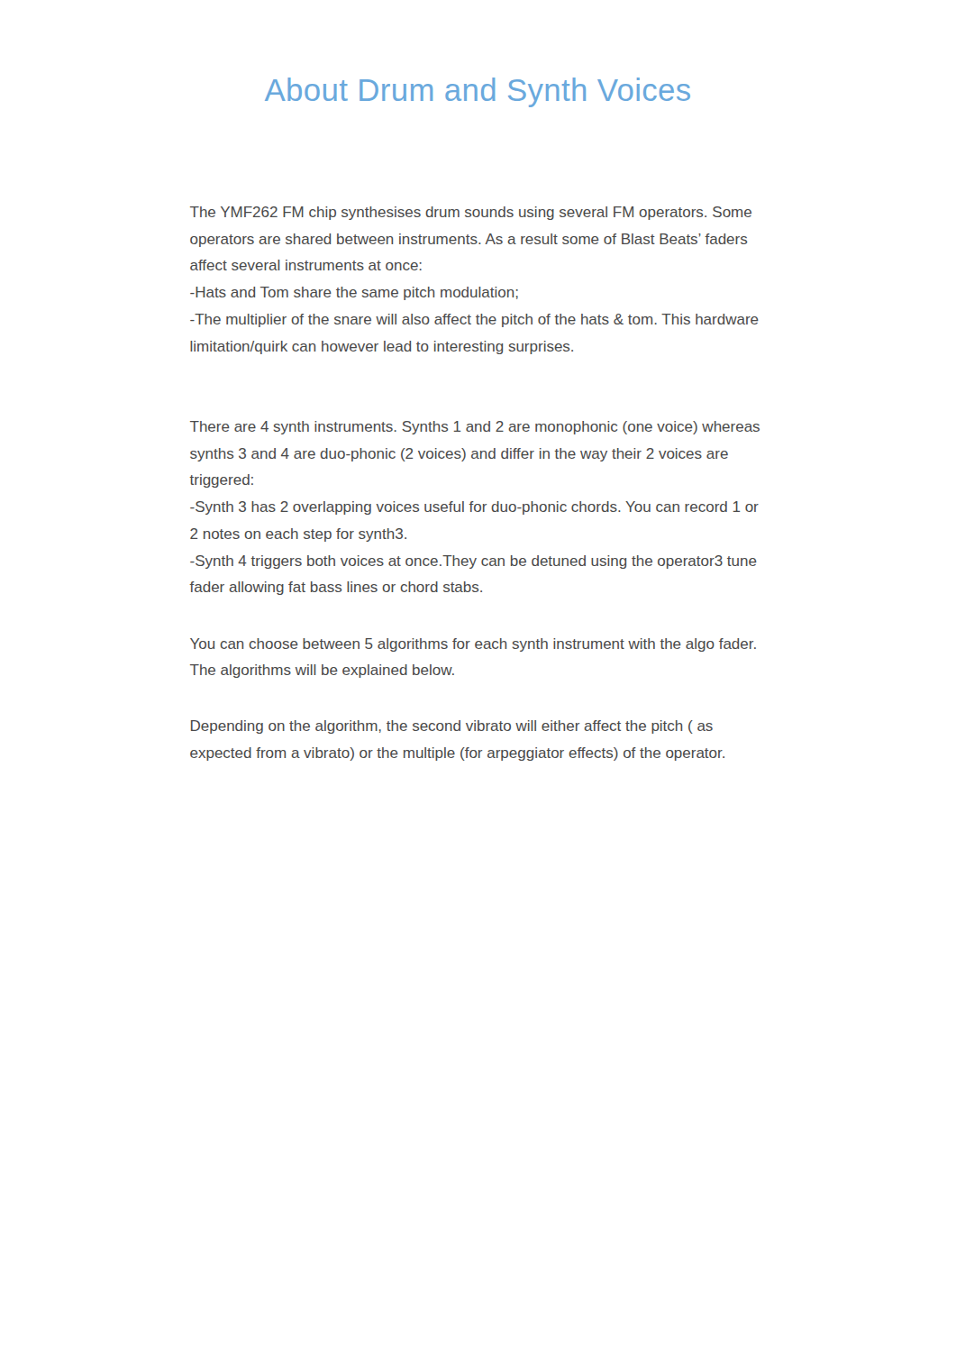About Drum and Synth Voices
The YMF262 FM chip synthesises drum sounds using several FM operators. Some operators are shared between instruments. As a result some of Blast Beats’ faders affect several instruments at once:
-Hats and Tom share the same pitch modulation;
-The multiplier of the snare will also affect the pitch of the hats & tom. This hardware limitation/quirk can however lead to interesting surprises.
There are 4 synth instruments. Synths 1 and 2 are monophonic (one voice) whereas synths 3 and 4 are duo-phonic (2 voices) and differ in the way their 2 voices are triggered:
-Synth 3 has 2 overlapping voices useful for duo-phonic chords. You can record 1 or 2 notes on each step for synth3.
-Synth 4 triggers both voices at once.They can be detuned using the operator3 tune fader allowing fat bass lines or chord stabs.
You can choose between 5 algorithms for each synth instrument with the algo fader. The algorithms will be explained below.
Depending on the algorithm, the second vibrato will either affect the pitch ( as expected from a vibrato) or the multiple (for arpeggiator effects) of the operator.